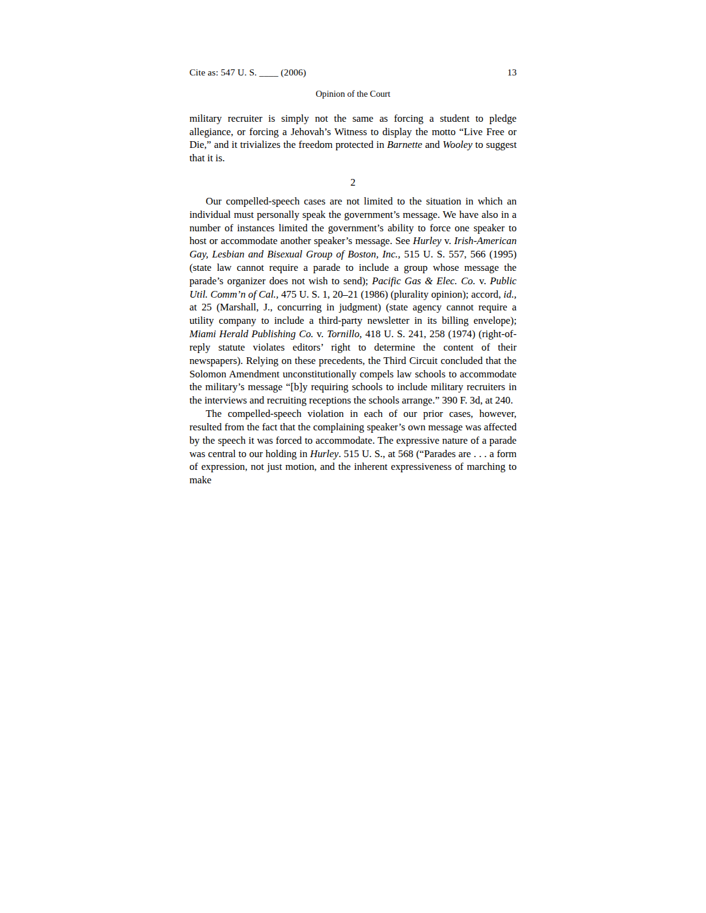Cite as: 547 U. S. ____ (2006) 13
Opinion of the Court
military recruiter is simply not the same as forcing a student to pledge allegiance, or forcing a Jehovah’s Witness to display the motto “Live Free or Die,” and it trivializes the freedom protected in Barnette and Wooley to suggest that it is.
2
Our compelled-speech cases are not limited to the situation in which an individual must personally speak the government’s message. We have also in a number of instances limited the government’s ability to force one speaker to host or accommodate another speaker’s message. See Hurley v. Irish-American Gay, Lesbian and Bisexual Group of Boston, Inc., 515 U. S. 557, 566 (1995) (state law cannot require a parade to include a group whose message the parade’s organizer does not wish to send); Pacific Gas & Elec. Co. v. Public Util. Comm’n of Cal., 475 U. S. 1, 20–21 (1986) (plurality opinion); accord, id., at 25 (Marshall, J., concurring in judgment) (state agency cannot require a utility company to include a third-party newsletter in its billing envelope); Miami Herald Publishing Co. v. Tornillo, 418 U. S. 241, 258 (1974) (right-of-reply statute violates editors’ right to determine the content of their newspapers). Relying on these precedents, the Third Circuit concluded that the Solomon Amendment unconstitutionally compels law schools to accommodate the military’s message “[b]y requiring schools to include military recruiters in the interviews and recruiting receptions the schools arrange.” 390 F. 3d, at 240.
The compelled-speech violation in each of our prior cases, however, resulted from the fact that the complaining speaker’s own message was affected by the speech it was forced to accommodate. The expressive nature of a parade was central to our holding in Hurley. 515 U. S., at 568 (“Parades are . . . a form of expression, not just motion, and the inherent expressiveness of marching to make